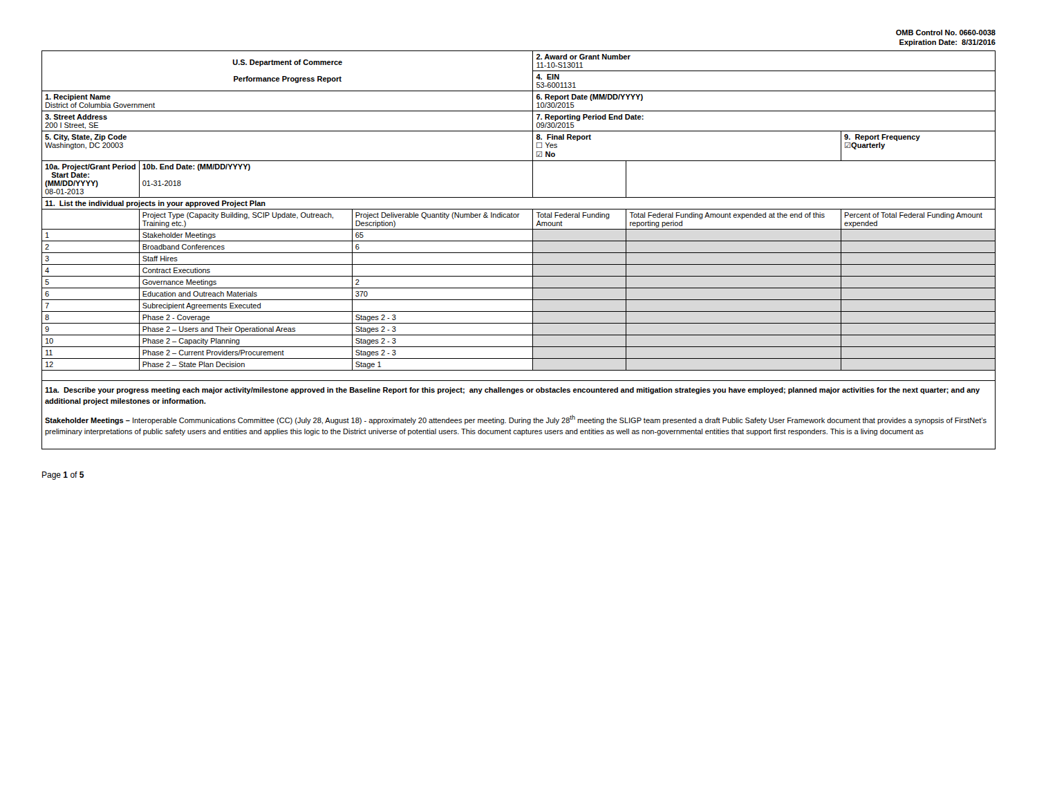OMB Control No. 0660-0038
Expiration Date: 8/31/2016
| U.S. Department of Commerce Performance Progress Report | 2. Award or Grant Number 11-10-S13011 |
| 4. EIN 53-6001131 |
| 1. Recipient Name District of Columbia Government | 6. Report Date (MM/DD/YYYY) 10/30/2015 |
| 3. Street Address 200 I Street, SE | 7. Reporting Period End Date: 09/30/2015 |
| 5. City, State, Zip Code Washington, DC 20003 | 8. Final Report ☐ Yes ☑ No | 9. Report Frequency ☑ Quarterly |
| 10a. Project/Grant Period Start Date: (MM/DD/YYYY) 08-01-2013 | 10b. End Date: (MM/DD/YYYY) 01-31-2018 | | |
| 11. List the individual projects in your approved Project Plan |
| | Project Type (Capacity Building, SCIP Update, Outreach, Training etc.) | Project Deliverable Quantity (Number & Indicator Description) | Total Federal Funding Amount | Total Federal Funding Amount expended at the end of this reporting period | Percent of Total Federal Funding Amount expended |
| 1 | Stakeholder Meetings | 65 | | | |
| 2 | Broadband Conferences | 6 | | | |
| 3 | Staff Hires | | | | |
| 4 | Contract Executions | | | | |
| 5 | Governance Meetings | 2 | | | |
| 6 | Education and Outreach Materials | 370 | | | |
| 7 | Subrecipient Agreements Executed | | | | |
| 8 | Phase 2 - Coverage | Stages 2 - 3 | | | |
| 9 | Phase 2 – Users and Their Operational Areas | Stages 2 - 3 | | | |
| 10 | Phase 2 – Capacity Planning | Stages 2 - 3 | | | |
| 11 | Phase 2 – Current Providers/Procurement | Stages 2 - 3 | | | |
| 12 | Phase 2 – State Plan Decision | Stage 1 | | | |
11a. Describe your progress meeting each major activity/milestone approved in the Baseline Report for this project; any challenges or obstacles encountered and mitigation strategies you have employed; planned major activities for the next quarter; and any additional project milestones or information.
Stakeholder Meetings – Interoperable Communications Committee (CC) (July 28, August 18) - approximately 20 attendees per meeting. During the July 28th meeting the SLIGP team presented a draft Public Safety User Framework document that provides a synopsis of FirstNet’s preliminary interpretations of public safety users and entities and applies this logic to the District universe of potential users. This document captures users and entities as well as non-governmental entities that support first responders. This is a living document as
Page 1 of 5